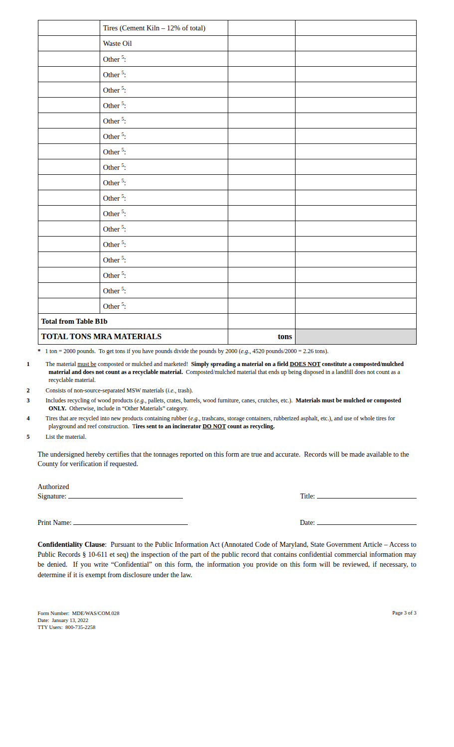| | Tires (Cement Kiln – 12% of total) | | |
| | Waste Oil | | |
| | Other 5 : | | |
| | Other 5 : | | |
| | Other 5 : | | |
| | Other 5 : | | |
| | Other 5 : | | |
| | Other 5 : | | |
| | Other 5 : | | |
| | Other 5 : | | |
| | Other 5 : | | |
| | Other 5 : | | |
| | Other 5 : | | |
| | Other 5 : | | |
| | Other 5 : | | |
| | Other 5 : | | |
| | Other 5 : | | |
| | Other 5 : | | |
| | Other 5 : | | |
| Total from Table B1b | | |
| TOTAL TONS MRA MATERIALS | tons | |
* 1 ton = 2000 pounds. To get tons if you have pounds divide the pounds by 2000 (e.g., 4520 pounds/2000 = 2.26 tons).
1 The material must be composted or mulched and marketed! Simply spreading a material on a field DOES NOT constitute a composted/mulched material and does not count as a recyclable material. Composted/mulched material that ends up being disposed in a landfill does not count as a recyclable material.
2 Consists of non-source-separated MSW materials (i.e., trash).
3 Includes recycling of wood products (e.g., pallets, crates, barrels, wood furniture, canes, crutches, etc.). Materials must be mulched or composted ONLY. Otherwise, include in “Other Materials” category.
4 Tires that are recycled into new products containing rubber (e.g., trashcans, storage containers, rubberized asphalt, etc.), and use of whole tires for playground and reef construction. Tires sent to an incinerator DO NOT count as recycling.
5 List the material.
The undersigned hereby certifies that the tonnages reported on this form are true and accurate. Records will be made available to the County for verification if requested.
Authorized
Signature:
Title:
Print Name:
Date:
Confidentiality Clause: Pursuant to the Public Information Act (Annotated Code of Maryland, State Government Article – Access to Public Records § 10-611 et seq) the inspection of the part of the public record that contains confidential commercial information may be denied. If you write “Confidential” on this form, the information you provide on this form will be reviewed, if necessary, to determine if it is exempt from disclosure under the law.
Form Number: MDE/WAS/COM.028
Date: January 13, 2022
TTY Users: 800-735-2258
Page 3 of 3